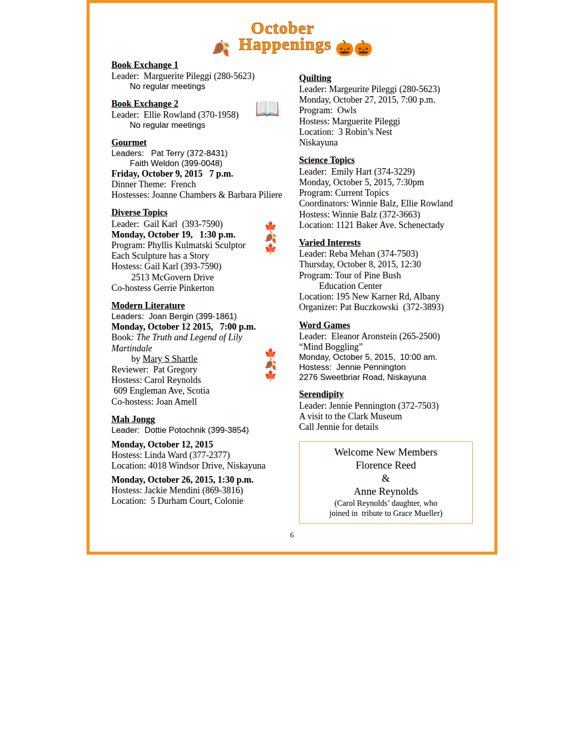🍂 October Happenings 🎃🎃
Book Exchange 1
Leader: Marguerite Pileggi (280-5623)
No regular meetings
📖
Book Exchange 2
Leader: Ellie Rowland (370-1958)
No regular meetings
Gourmet
Leaders: Pat Terry (372-8431)
Faith Weldon (399-0048)
Friday, October 9, 2015 7 p.m.
Dinner Theme: French
Hostesses: Joanne Chambers & Barbara Piliere
🍁 🍂 🍁
Diverse Topics
Leader: Gail Karl (393-7590)
Monday, October 19, 1:30 p.m.
Program: Phyllis Kulmatski Sculptor
Each Sculpture has a Story
Hostess: Gail Karl (393-7590)
2513 McGovern Drive
Co-hostess Gerrie Pinkerton
🍁 🍂 🍁
Modern Literature
Leaders: Joan Bergin (399-1861)
Monday, October 12 2015, 7:00 p.m.
Book: The Truth and Legend of Lily Martindale
by Mary S Shartle
Reviewer: Pat Gregory
Hostess: Carol Reynolds
609 Engleman Ave, Scotia
Co-hostess: Joan Amell
Mah Jongg
Leader: Dottie Potochnik (399-3854)
Monday, October 12, 2015
Hostess: Linda Ward (377-2377)
Location: 4018 Windsor Drive, Niskayuna
Monday, October 26, 2015, 1:30 p.m.
Hostess: Jackie Mendini (869-3816)
Location: 5 Durham Court, Colonie
Quilting
Leader: Margeurite Pileggi (280-5623)
Monday, October 27, 2015, 7:00 p.m.
Program: Owls
Hostess: Marguerite Pileggi
Location: 3 Robin’s Nest
Niskayuna
Science Topics
Leader: Emily Hart (374-3229)
Monday, October 5, 2015, 7:30pm
Program: Current Topics
Coordinators: Winnie Balz, Ellie Rowland
Hostess: Winnie Balz (372-3663)
Location: 1121 Baker Ave. Schenectady
Varied Interests
Leader: Reba Mehan (374-7503)
Thursday, October 8, 2015, 12:30
Program: Tour of Pine Bush
Education Center
Location: 195 New Karner Rd, Albany
Organizer: Pat Buczkowski (372-3893)
Word Games
Leader: Eleanor Aronstein (265-2500)
“Mind Boggling”
Monday, October 5, 2015, 10:00 am.
Hostess: Jennie Pennington
2276 Sweetbriar Road, Niskayuna
Serendipity
Leader: Jennie Pennington (372-7503)
A visit to the Clark Museum
Call Jennie for details
Welcome New Members
Florence Reed
&
Anne Reynolds
(Carol Reynolds’ daughter, who
joined in tribute to Grace Mueller)
6